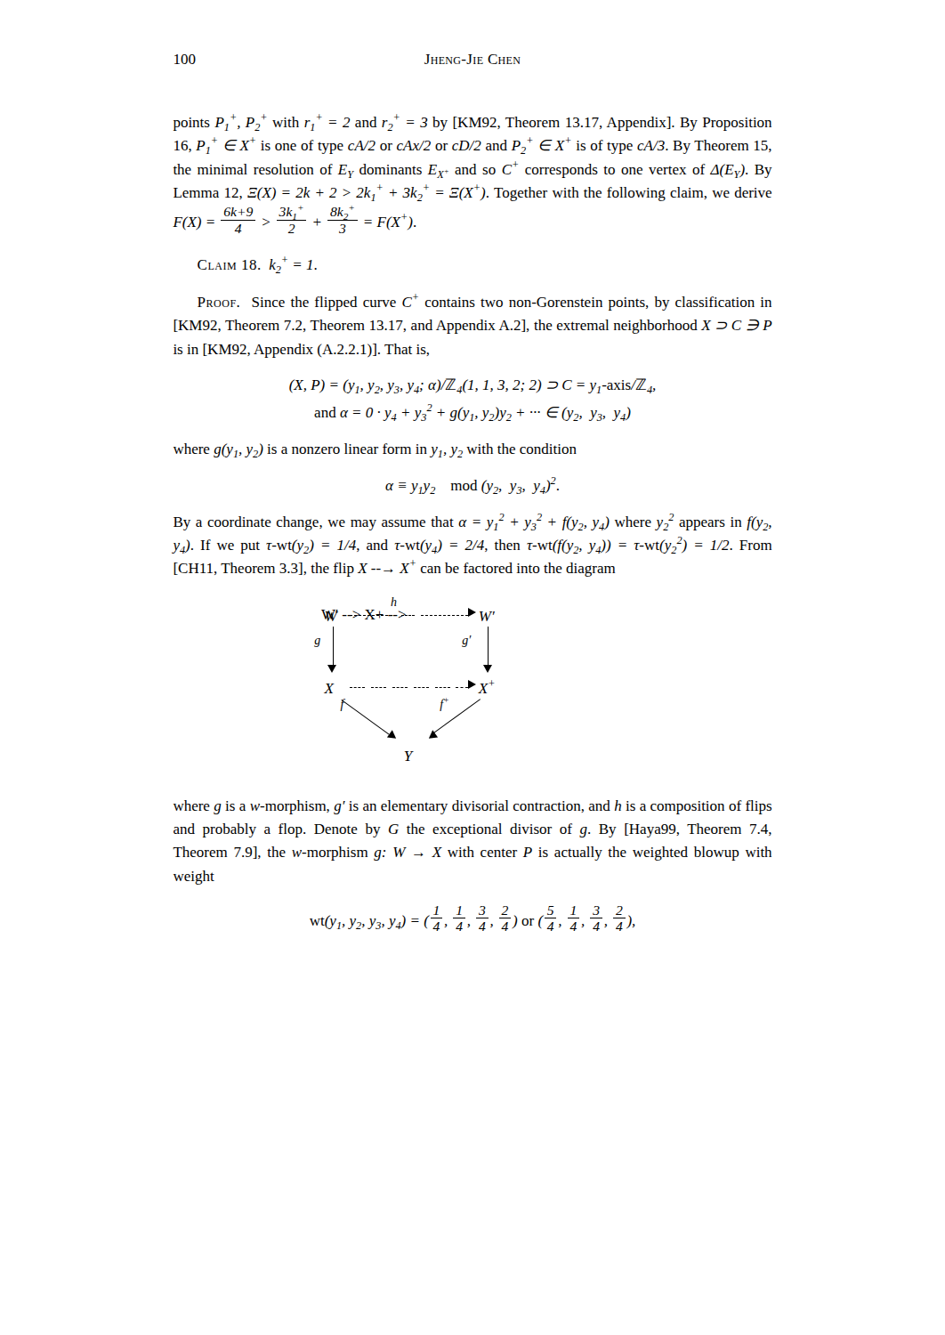100
Jheng-Jie Chen
points P1+, P2+ with r1+ = 2 and r2+ = 3 by [KM92, Theorem 13.17, Appendix]. By Proposition 16, P1+ ∈ X+ is one of type cA/2 or cAx/2 or cD/2 and P2+ ∈ X+ is of type cA/3. By Theorem 15, the minimal resolution of EY dominants EX+ and so C+ corresponds to one vertex of Δ(EY). By Lemma 12, Ξ(X) = 2k + 2 > 2k1+ + 3k2+ = Ξ(X+). Together with the following claim, we derive F(X) = 6k+94 > 3k1+2 + 8k2+3 = F(X+).
Claim 18. k2+ = 1.
Proof. Since the flipped curve C+ contains two non-Gorenstein points, by classification in [KM92, Theorem 7.2, Theorem 13.17, and Appendix A.2], the extremal neighborhood X ⊃ C ∋ P is in [KM92, Appendix (A.2.2.1)]. That is,
(X, P) = (y1, y2, y3, y4; α)/ℤ4(1, 1, 3, 2; 2) ⊃ C = y1-axis/ℤ4,
and α = 0 · y4 + y32 + g(y1, y2)y2 + ··· ∈ (y2, y3, y4)
where g(y1, y2) is a nonzero linear form in y1, y2 with the condition
α ≡ y1y2 mod (y2, y3, y4)2.
By a coordinate change, we may assume that α = y12 + y32 + f(y2, y4) where y22 appears in f(y2, y4). If we put τ-wt(y2) = 1/4, and τ-wt(y4) = 2/4, then τ-wt(f(y2, y4)) = τ-wt(y22) = 1/2. From [CH11, Theorem 3.3], the flip X --→ X+ can be factored into the diagram
W' -->
W
h
W′
g
g′
X+ -->
X
X+
f
f+
Y
where g is a w-morphism, g′ is an elementary divisorial contraction, and h is a composition of flips and probably a flop. Denote by G the exceptional divisor of g. By [Haya99, Theorem 7.4, Theorem 7.9], the w-morphism g: W → X with center P is actually the weighted blowup with weight
wt(y1, y2, y3, y4) = (14, 14, 34, 24) or (54, 14, 34, 24),